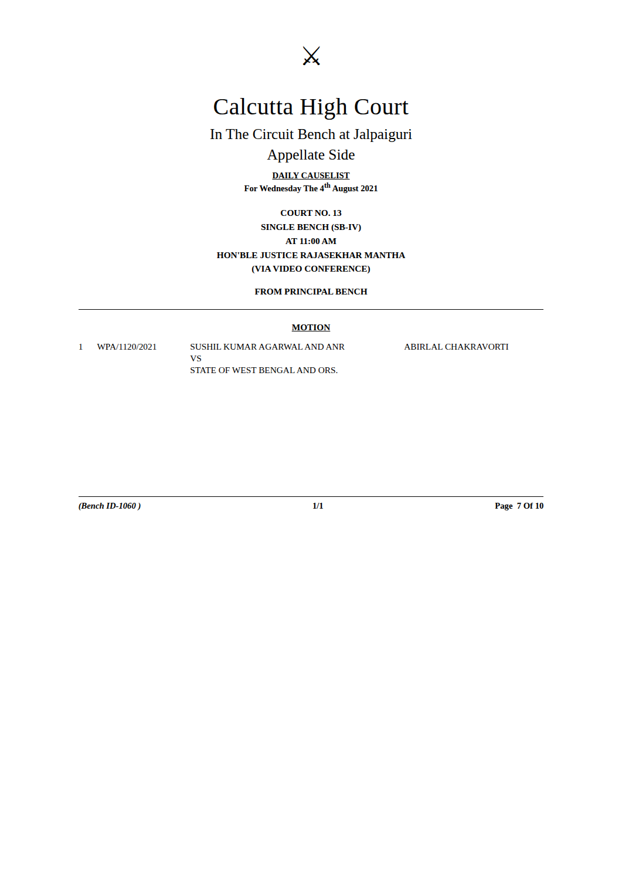Calcutta High Court
In The Circuit Bench at Jalpaiguri
Appellate Side
DAILY CAUSELIST
For Wednesday The 4th August 2021
COURT NO. 13
SINGLE BENCH (SB-IV)
AT 11:00 AM
HON'BLE JUSTICE RAJASEKHAR MANTHA
(VIA VIDEO CONFERENCE)
FROM PRINCIPAL BENCH
MOTION
| 1 | WPA/1120/2021 | SUSHIL KUMAR AGARWAL AND ANR VS STATE OF WEST BENGAL AND ORS. | ABIRLAL CHAKRAVORTI |
(Bench ID-1060 ) 1/1 Page 7 Of 10